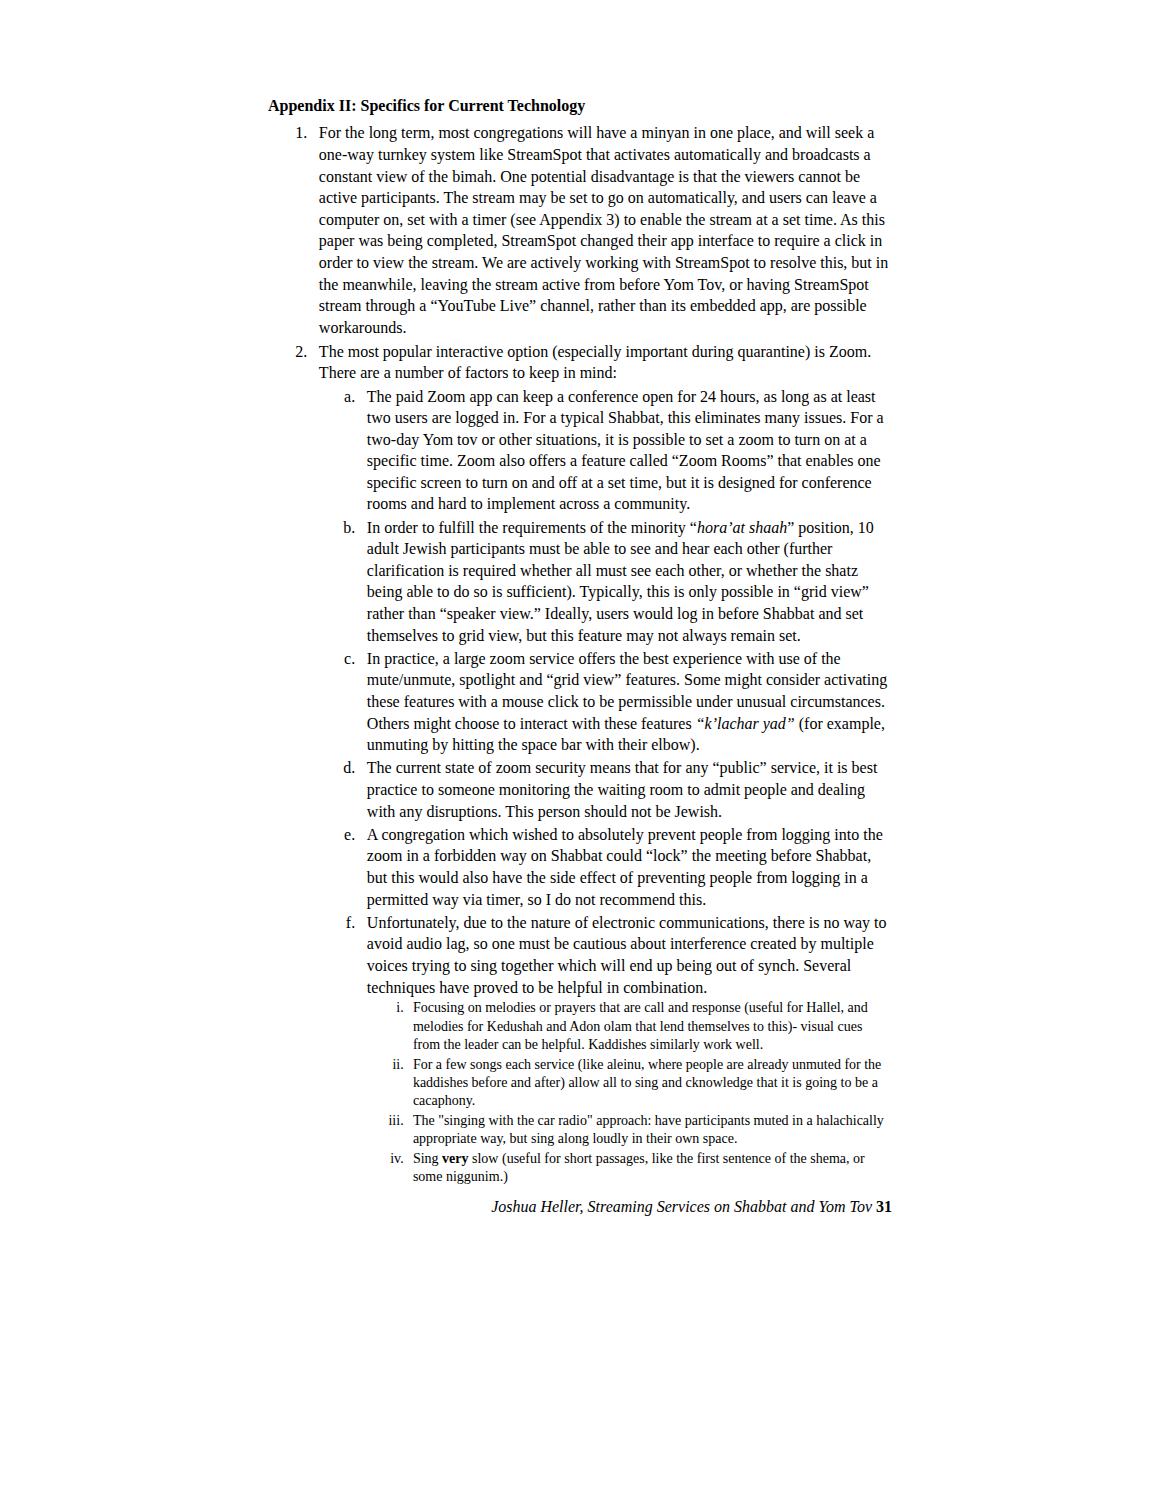Appendix II: Specifics for Current Technology
For the long term, most congregations will have a minyan in one place, and will seek a one-way turnkey system like StreamSpot that activates automatically and broadcasts a constant view of the bimah. One potential disadvantage is that the viewers cannot be active participants. The stream may be set to go on automatically, and users can leave a computer on, set with a timer (see Appendix 3) to enable the stream at a set time. As this paper was being completed, StreamSpot changed their app interface to require a click in order to view the stream. We are actively working with StreamSpot to resolve this, but in the meanwhile, leaving the stream active from before Yom Tov, or having StreamSpot stream through a “YouTube Live” channel, rather than its embedded app, are possible workarounds.
The most popular interactive option (especially important during quarantine) is Zoom. There are a number of factors to keep in mind:
The paid Zoom app can keep a conference open for 24 hours, as long as at least two users are logged in. For a typical Shabbat, this eliminates many issues. For a two-day Yom tov or other situations, it is possible to set a zoom to turn on at a specific time. Zoom also offers a feature called “Zoom Rooms” that enables one specific screen to turn on and off at a set time, but it is designed for conference rooms and hard to implement across a community.
In order to fulfill the requirements of the minority “hora’at shaah” position, 10 adult Jewish participants must be able to see and hear each other (further clarification is required whether all must see each other, or whether the shatz being able to do so is sufficient). Typically, this is only possible in “grid view” rather than “speaker view.” Ideally, users would log in before Shabbat and set themselves to grid view, but this feature may not always remain set.
In practice, a large zoom service offers the best experience with use of the mute/unmute, spotlight and “grid view” features. Some might consider activating these features with a mouse click to be permissible under unusual circumstances. Others might choose to interact with these features “k’lachar yad” (for example, unmuting by hitting the space bar with their elbow).
The current state of zoom security means that for any “public” service, it is best practice to someone monitoring the waiting room to admit people and dealing with any disruptions. This person should not be Jewish.
A congregation which wished to absolutely prevent people from logging into the zoom in a forbidden way on Shabbat could “lock” the meeting before Shabbat, but this would also have the side effect of preventing people from logging in a permitted way via timer, so I do not recommend this.
Unfortunately, due to the nature of electronic communications, there is no way to avoid audio lag, so one must be cautious about interference created by multiple voices trying to sing together which will end up being out of synch. Several techniques have proved to be helpful in combination.
Focusing on melodies or prayers that are call and response (useful for Hallel, and melodies for Kedushah and Adon olam that lend themselves to this)- visual cues from the leader can be helpful. Kaddishes similarly work well.
For a few songs each service (like aleinu, where people are already unmuted for the kaddishes before and after) allow all to sing and cknowledge that it is going to be a cacaphony.
The "singing with the car radio" approach: have participants muted in a halachically appropriate way, but sing along loudly in their own space.
Sing very slow (useful for short passages, like the first sentence of the shema, or some niggunim.)
Joshua Heller, Streaming Services on Shabbat and Yom Tov 31